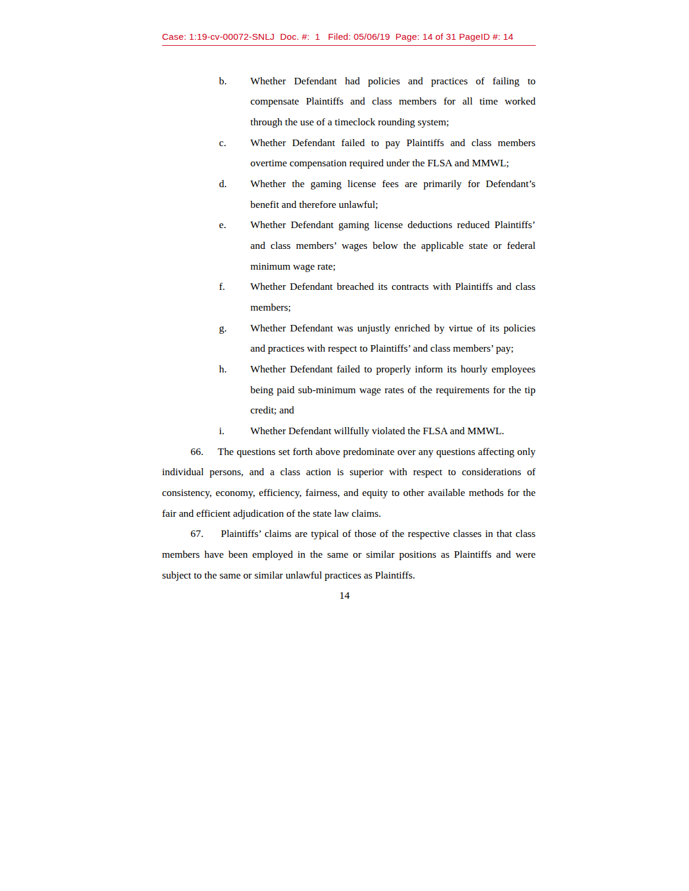Case: 1:19-cv-00072-SNLJ Doc. #: 1 Filed: 05/06/19 Page: 14 of 31 PageID #: 14
b.
Whether Defendant had policies and practices of failing to compensate Plaintiffs and class members for all time worked through the use of a timeclock rounding system;
c.
Whether Defendant failed to pay Plaintiffs and class members overtime compensation required under the FLSA and MMWL;
d.
Whether the gaming license fees are primarily for Defendant’s benefit and therefore unlawful;
e.
Whether Defendant gaming license deductions reduced Plaintiffs’ and class members’ wages below the applicable state or federal minimum wage rate;
f.
Whether Defendant breached its contracts with Plaintiffs and class members;
g.
Whether Defendant was unjustly enriched by virtue of its policies and practices with respect to Plaintiffs’ and class members’ pay;
h.
Whether Defendant failed to properly inform its hourly employees being paid sub-minimum wage rates of the requirements for the tip credit; and
i.
Whether Defendant willfully violated the FLSA and MMWL.
66. The questions set forth above predominate over any questions affecting only individual persons, and a class action is superior with respect to considerations of consistency, economy, efficiency, fairness, and equity to other available methods for the fair and efficient adjudication of the state law claims.
67. Plaintiffs’ claims are typical of those of the respective classes in that class members have been employed in the same or similar positions as Plaintiffs and were subject to the same or similar unlawful practices as Plaintiffs.
14